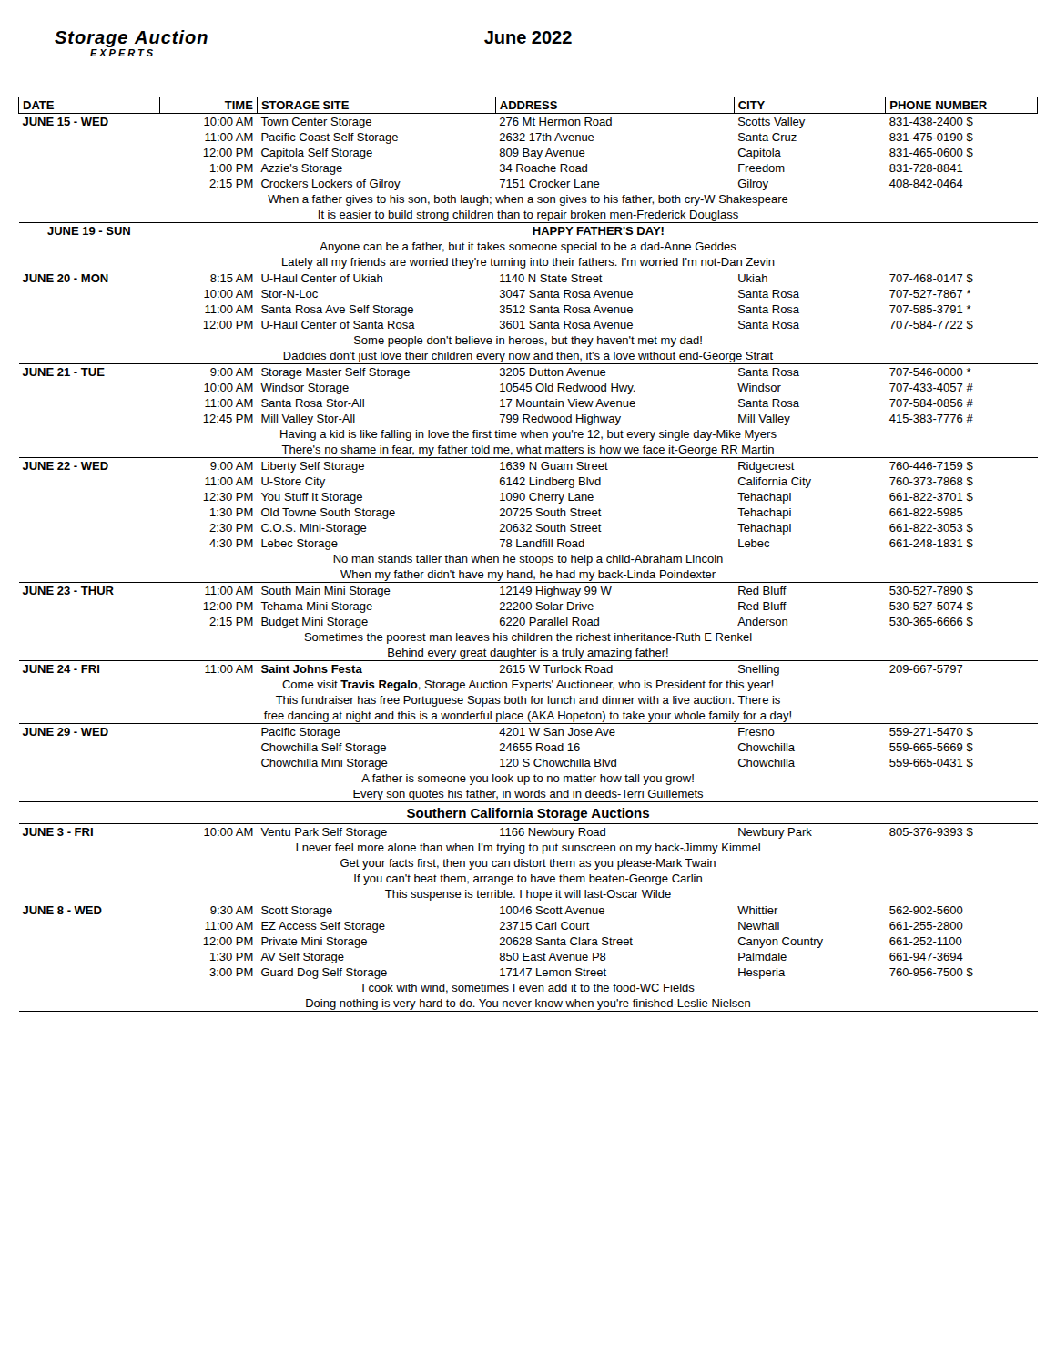Storage Auction
EXPERTS
June 2022
| DATE | TIME | STORAGE SITE | ADDRESS | CITY | PHONE NUMBER |
| --- | --- | --- | --- | --- | --- |
| JUNE 15 - WED | 10:00 AM | Town Center Storage | 276 Mt Hermon Road | Scotts Valley | 831-438-2400 $ |
| | 11:00 AM | Pacific Coast Self Storage | 2632 17th Avenue | Santa Cruz | 831-475-0190 $ |
| | 12:00 PM | Capitola Self Storage | 809 Bay Avenue | Capitola | 831-465-0600 $ |
| | 1:00 PM | Azzie's Storage | 34 Roache Road | Freedom | 831-728-8841 |
| | 2:15 PM | Crockers Lockers of Gilroy | 7151 Crocker Lane | Gilroy | 408-842-0464 |
| When a father gives to his son, both laugh; when a son gives to his father, both cry-W Shakespeare |
| It is easier to build strong children than to repair broken men-Frederick Douglass |
| JUNE 19 - SUN | HAPPY FATHER'S DAY! |
| Anyone can be a father, but it takes someone special to be a dad-Anne Geddes |
| Lately all my friends are worried they're turning into their fathers. I'm worried I'm not-Dan Zevin |
| JUNE 20 - MON | 8:15 AM | U-Haul Center of Ukiah | 1140 N State Street | Ukiah | 707-468-0147 $ |
| | 10:00 AM | Stor-N-Loc | 3047 Santa Rosa Avenue | Santa Rosa | 707-527-7867 * |
| | 11:00 AM | Santa Rosa Ave Self Storage | 3512 Santa Rosa Avenue | Santa Rosa | 707-585-3791 * |
| | 12:00 PM | U-Haul Center of Santa Rosa | 3601 Santa Rosa Avenue | Santa Rosa | 707-584-7722 $ |
| Some people don't believe in heroes, but they haven't met my dad! |
| Daddies don't just love their children every now and then, it's a love without end-George Strait |
| JUNE 21 - TUE | 9:00 AM | Storage Master Self Storage | 3205 Dutton Avenue | Santa Rosa | 707-546-0000 * |
| | 10:00 AM | Windsor Storage | 10545 Old Redwood Hwy. | Windsor | 707-433-4057 # |
| | 11:00 AM | Santa Rosa Stor-All | 17 Mountain View Avenue | Santa Rosa | 707-584-0856 # |
| | 12:45 PM | Mill Valley Stor-All | 799 Redwood Highway | Mill Valley | 415-383-7776 # |
| Having a kid is like falling in love the first time when you're 12, but every single day-Mike Myers |
| There's no shame in fear, my father told me, what matters is how we face it-George RR Martin |
| JUNE 22 - WED | 9:00 AM | Liberty Self Storage | 1639 N Guam Street | Ridgecrest | 760-446-7159 $ |
| | 11:00 AM | U-Store City | 6142 Lindberg Blvd | California City | 760-373-7868 $ |
| | 12:30 PM | You Stuff It Storage | 1090 Cherry Lane | Tehachapi | 661-822-3701 $ |
| | 1:30 PM | Old Towne South Storage | 20725 South Street | Tehachapi | 661-822-5985 |
| | 2:30 PM | C.O.S. Mini-Storage | 20632 South Street | Tehachapi | 661-822-3053 $ |
| | 4:30 PM | Lebec Storage | 78 Landfill Road | Lebec | 661-248-1831 $ |
| No man stands taller than when he stoops to help a child-Abraham Lincoln |
| When my father didn't have my hand, he had my back-Linda Poindexter |
| JUNE 23 - THUR | 11:00 AM | South Main Mini Storage | 12149 Highway 99 W | Red Bluff | 530-527-7890 $ |
| | 12:00 PM | Tehama Mini Storage | 22200 Solar Drive | Red Bluff | 530-527-5074 $ |
| | 2:15 PM | Budget Mini Storage | 6220 Parallel Road | Anderson | 530-365-6666 $ |
| Sometimes the poorest man leaves his children the richest inheritance-Ruth E Renkel |
| Behind every great daughter is a truly amazing father! |
| JUNE 24 - FRI | 11:00 AM | Saint Johns Festa | 2615 W Turlock Road | Snelling | 209-667-5797 |
| Come visit Travis Regalo , Storage Auction Experts' Auctioneer, who is President for this year! |
| This fundraiser has free Portuguese Sopas both for lunch and dinner with a live auction. There is |
| free dancing at night and this is a wonderful place (AKA Hopeton) to take your whole family for a day! |
| JUNE 29 - WED | | Pacific Storage | 4201 W San Jose Ave | Fresno | 559-271-5470 $ |
| | | Chowchilla Self Storage | 24655 Road 16 | Chowchilla | 559-665-5669 $ |
| | | Chowchilla Mini Storage | 120 S Chowchilla Blvd | Chowchilla | 559-665-0431 $ |
| A father is someone you look up to no matter how tall you grow! |
| Every son quotes his father, in words and in deeds-Terri Guillemets |
| Southern California Storage Auctions |
| JUNE 3 - FRI | 10:00 AM | Ventu Park Self Storage | 1166 Newbury Road | Newbury Park | 805-376-9393 $ |
| I never feel more alone than when I'm trying to put sunscreen on my back-Jimmy Kimmel |
| Get your facts first, then you can distort them as you please-Mark Twain |
| If you can't beat them, arrange to have them beaten-George Carlin |
| This suspense is terrible. I hope it will last-Oscar Wilde |
| JUNE 8 - WED | 9:30 AM | Scott Storage | 10046 Scott Avenue | Whittier | 562-902-5600 |
| | 11:00 AM | EZ Access Self Storage | 23715 Carl Court | Newhall | 661-255-2800 |
| | 12:00 PM | Private Mini Storage | 20628 Santa Clara Street | Canyon Country | 661-252-1100 |
| | 1:30 PM | AV Self Storage | 850 East Avenue P8 | Palmdale | 661-947-3694 |
| | 3:00 PM | Guard Dog Self Storage | 17147 Lemon Street | Hesperia | 760-956-7500 $ |
| I cook with wind, sometimes I even add it to the food-WC Fields |
| Doing nothing is very hard to do. You never know when you're finished-Leslie Nielsen |